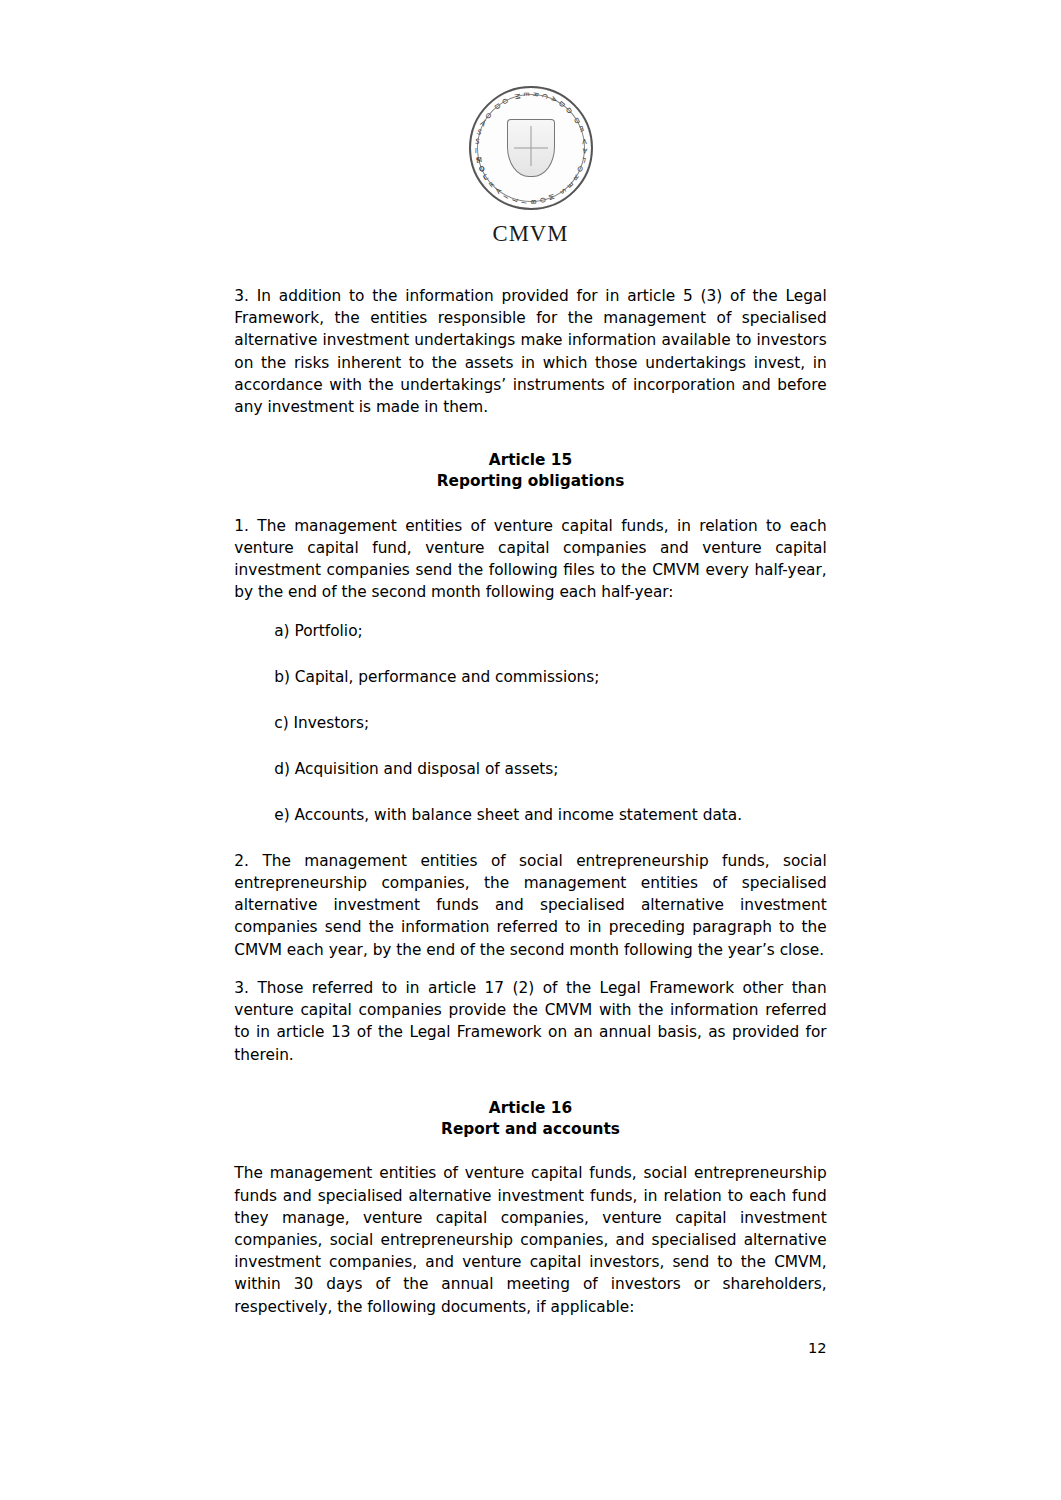C O M I S S Ã O D O M E R C A D O D E V A L O R E S M O B I L I Á R I O S
CMVM
3. In addition to the information provided for in article 5 (3) of the Legal Framework, the entities responsible for the management of specialised alternative investment undertakings make information available to investors on the risks inherent to the assets in which those undertakings invest, in accordance with the undertakings’ instruments of incorporation and before any investment is made in them.
Article 15 Reporting obligations
1. The management entities of venture capital funds, in relation to each venture capital fund, venture capital companies and venture capital investment companies send the following files to the CMVM every half-year, by the end of the second month following each half-year:
a) Portfolio;
b) Capital, performance and commissions;
c) Investors;
d) Acquisition and disposal of assets;
e) Accounts, with balance sheet and income statement data.
2. The management entities of social entrepreneurship funds, social entrepreneurship companies, the management entities of specialised alternative investment funds and specialised alternative investment companies send the information referred to in preceding paragraph to the CMVM each year, by the end of the second month following the year’s close.
3. Those referred to in article 17 (2) of the Legal Framework other than venture capital companies provide the CMVM with the information referred to in article 13 of the Legal Framework on an annual basis, as provided for therein.
Article 16 Report and accounts
The management entities of venture capital funds, social entrepreneurship funds and specialised alternative investment funds, in relation to each fund they manage, venture capital companies, venture capital investment companies, social entrepreneurship companies, and specialised alternative investment companies, and venture capital investors, send to the CMVM, within 30 days of the annual meeting of investors or shareholders, respectively, the following documents, if applicable:
12